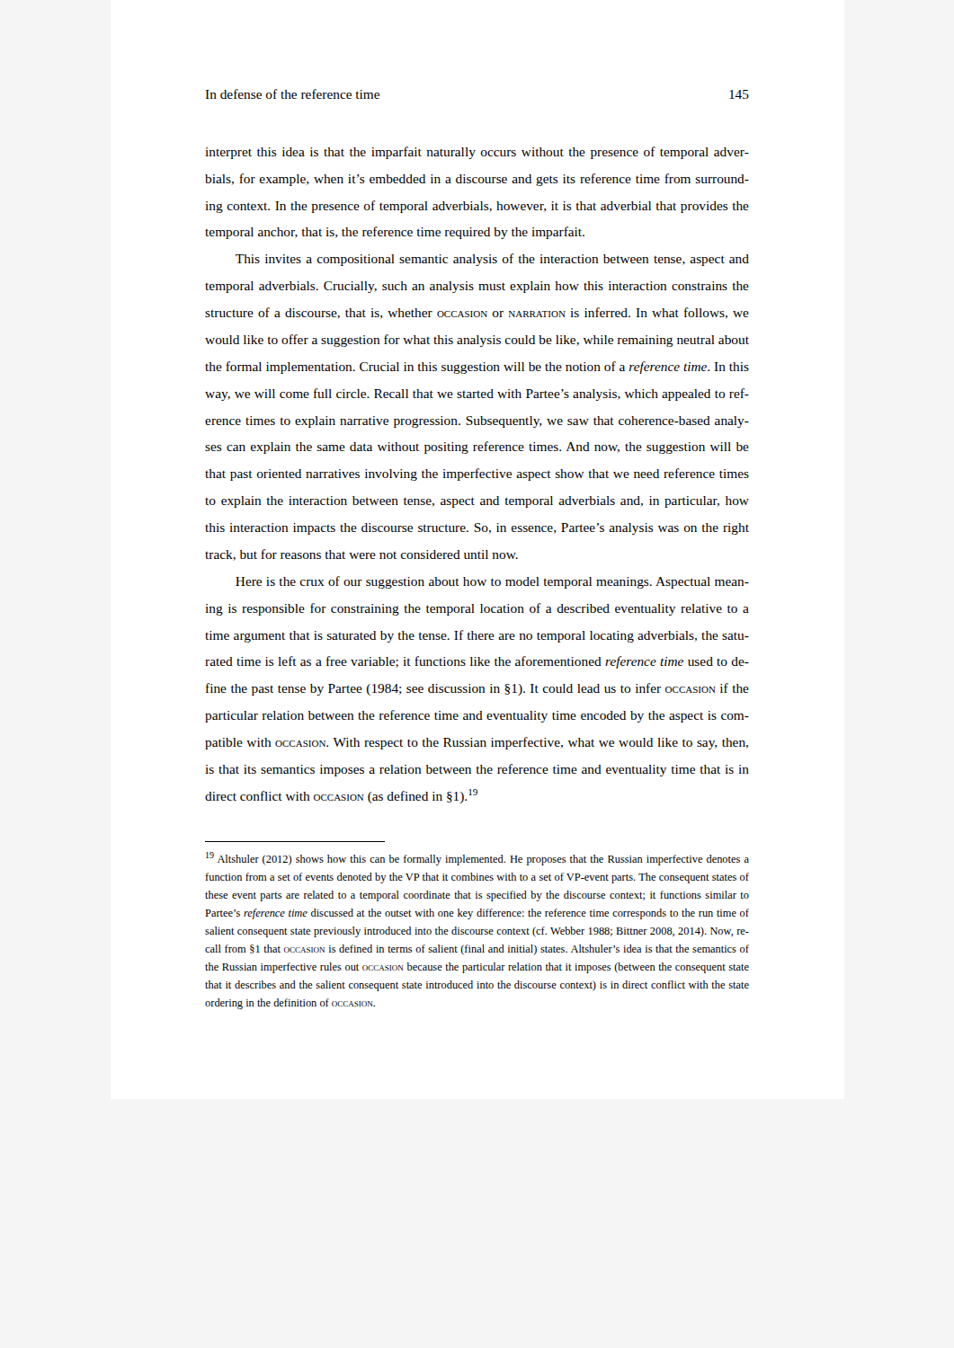In defense of the reference time 145
interpret this idea is that the imparfait naturally occurs without the presence of temporal adverbials, for example, when it’s embedded in a discourse and gets its reference time from surrounding context. In the presence of temporal adverbials, however, it is that adverbial that provides the temporal anchor, that is, the reference time required by the imparfait.
This invites a compositional semantic analysis of the interaction between tense, aspect and temporal adverbials. Crucially, such an analysis must explain how this interaction constrains the structure of a discourse, that is, whether occasion or narration is inferred. In what follows, we would like to offer a suggestion for what this analysis could be like, while remaining neutral about the formal implementation. Crucial in this suggestion will be the notion of a reference time. In this way, we will come full circle. Recall that we started with Partee’s analysis, which appealed to reference times to explain narrative progression. Subsequently, we saw that coherence-based analyses can explain the same data without positing reference times. And now, the suggestion will be that past oriented narratives involving the imperfective aspect show that we need reference times to explain the interaction between tense, aspect and temporal adverbials and, in particular, how this interaction impacts the discourse structure. So, in essence, Partee’s analysis was on the right track, but for reasons that were not considered until now.
Here is the crux of our suggestion about how to model temporal meanings. Aspectual meaning is responsible for constraining the temporal location of a described eventuality relative to a time argument that is saturated by the tense. If there are no temporal locating adverbials, the saturated time is left as a free variable; it functions like the aforementioned reference time used to define the past tense by Partee (1984; see discussion in §1). It could lead us to infer occasion if the particular relation between the reference time and eventuality time encoded by the aspect is compatible with occasion. With respect to the Russian imperfective, what we would like to say, then, is that its semantics imposes a relation between the reference time and eventuality time that is in direct conflict with occasion (as defined in §1).19
19 Altshuler (2012) shows how this can be formally implemented. He proposes that the Russian imperfective denotes a function from a set of events denoted by the VP that it combines with to a set of VP-event parts. The consequent states of these event parts are related to a temporal coordinate that is specified by the discourse context; it functions similar to Partee’s reference time discussed at the outset with one key difference: the reference time corresponds to the run time of salient consequent state previously introduced into the discourse context (cf. Webber 1988; Bittner 2008, 2014). Now, recall from §1 that occasion is defined in terms of salient (final and initial) states. Altshuler’s idea is that the semantics of the Russian imperfective rules out occasion because the particular relation that it imposes (between the consequent state that it describes and the salient consequent state introduced into the discourse context) is in direct conflict with the state ordering in the definition of occasion.